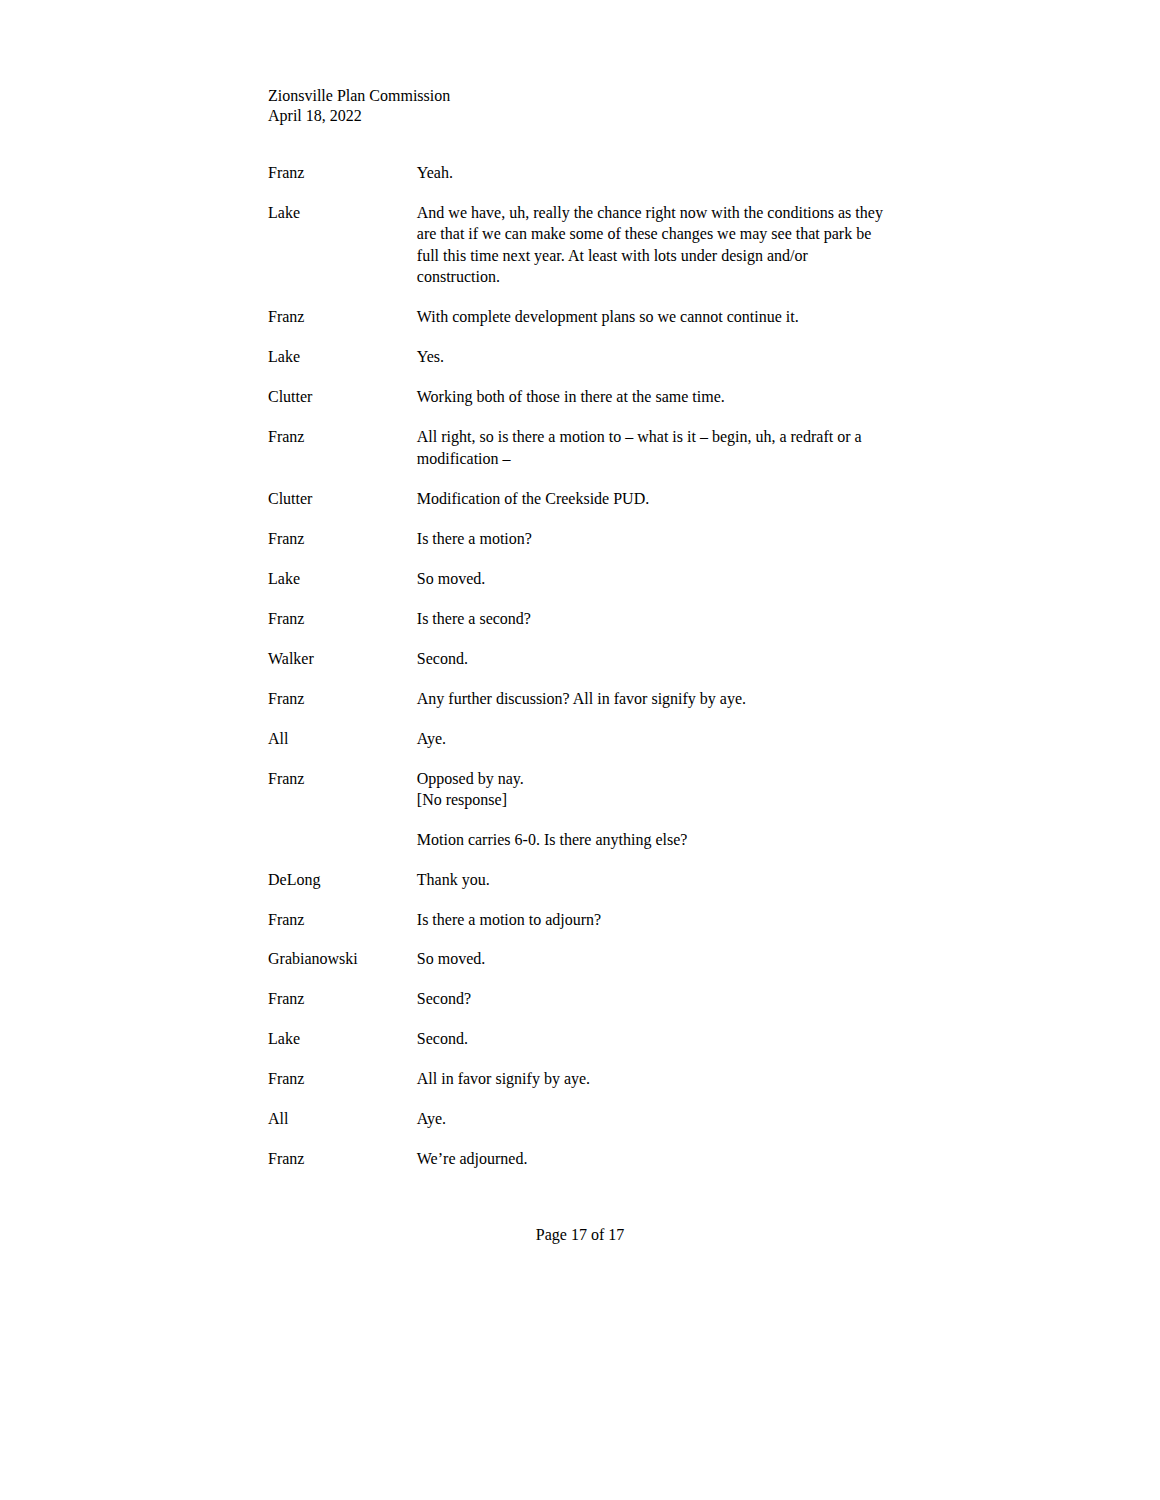Zionsville Plan Commission
April 18, 2022
| Franz | Yeah. |
| Lake | And we have, uh, really the chance right now with the conditions as they are that if we can make some of these changes we may see that park be full this time next year. At least with lots under design and/or construction. |
| Franz | With complete development plans so we cannot continue it. |
| Lake | Yes. |
| Clutter | Working both of those in there at the same time. |
| Franz | All right, so is there a motion to – what is it – begin, uh, a redraft or a modification – |
| Clutter | Modification of the Creekside PUD. |
| Franz | Is there a motion? |
| Lake | So moved. |
| Franz | Is there a second? |
| Walker | Second. |
| Franz | Any further discussion? All in favor signify by aye. |
| All | Aye. |
| Franz | Opposed by nay. [No response] Motion carries 6-0. Is there anything else? |
| DeLong | Thank you. |
| Franz | Is there a motion to adjourn? |
| Grabianowski | So moved. |
| Franz | Second? |
| Lake | Second. |
| Franz | All in favor signify by aye. |
| All | Aye. |
| Franz | We’re adjourned. |
Page 17 of 17